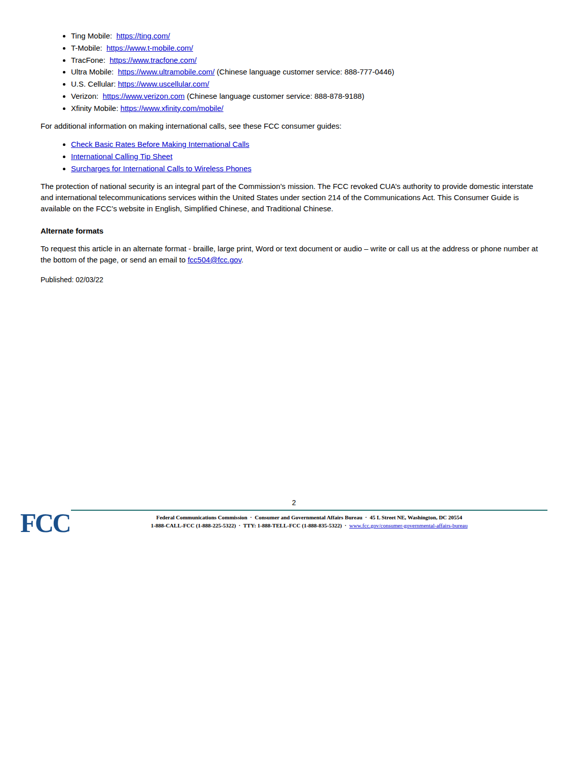Ting Mobile: https://ting.com/
T-Mobile: https://www.t-mobile.com/
TracFone: https://www.tracfone.com/
Ultra Mobile: https://www.ultramobile.com/ (Chinese language customer service: 888-777-0446)
U.S. Cellular: https://www.uscellular.com/
Verizon: https://www.verizon.com (Chinese language customer service: 888-878-9188)
Xfinity Mobile: https://www.xfinity.com/mobile/
For additional information on making international calls, see these FCC consumer guides:
Check Basic Rates Before Making International Calls
International Calling Tip Sheet
Surcharges for International Calls to Wireless Phones
The protection of national security is an integral part of the Commission’s mission. The FCC revoked CUA’s authority to provide domestic interstate and international telecommunications services within the United States under section 214 of the Communications Act. This Consumer Guide is available on the FCC’s website in English, Simplified Chinese, and Traditional Chinese.
Alternate formats
To request this article in an alternate format - braille, large print, Word or text document or audio – write or call us at the address or phone number at the bottom of the page, or send an email to fcc504@fcc.gov.
Published: 02/03/22
2
FCC
Federal Communications Commission · Consumer and Governmental Affairs Bureau · 45 L Street NE, Washington, DC 20554
1-888-CALL-FCC (1-888-225-5322) · TTY: 1-888-TELL-FCC (1-888-835-5322) · www.fcc.gov/consumer-governmental-affairs-bureau